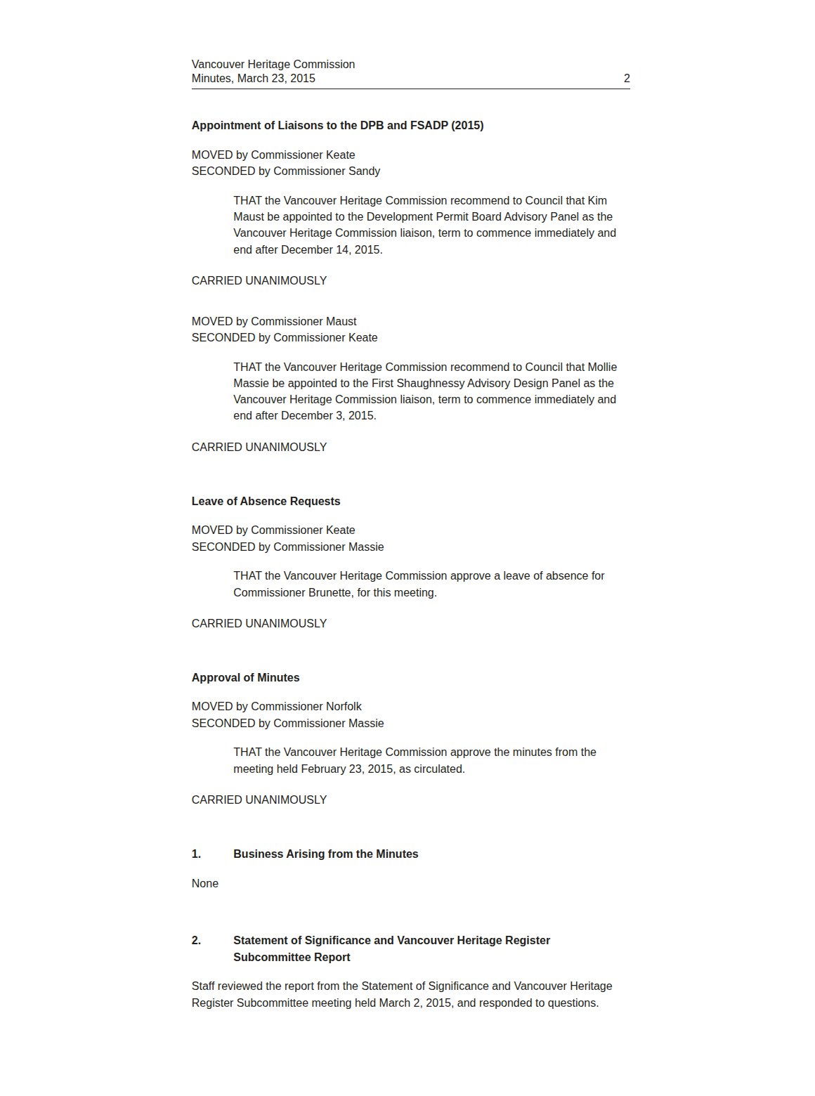Vancouver Heritage Commission
Minutes, March 23, 2015
2
Appointment of Liaisons to the DPB and FSADP (2015)
MOVED by Commissioner Keate
SECONDED by Commissioner Sandy
THAT the Vancouver Heritage Commission recommend to Council that Kim Maust be appointed to the Development Permit Board Advisory Panel as the Vancouver Heritage Commission liaison, term to commence immediately and end after December 14, 2015.
CARRIED UNANIMOUSLY
MOVED by Commissioner Maust
SECONDED by Commissioner Keate
THAT the Vancouver Heritage Commission recommend to Council that Mollie Massie be appointed to the First Shaughnessy Advisory Design Panel as the Vancouver Heritage Commission liaison, term to commence immediately and end after December 3, 2015.
CARRIED UNANIMOUSLY
Leave of Absence Requests
MOVED by Commissioner Keate
SECONDED by Commissioner Massie
THAT the Vancouver Heritage Commission approve a leave of absence for Commissioner Brunette, for this meeting.
CARRIED UNANIMOUSLY
Approval of Minutes
MOVED by Commissioner Norfolk
SECONDED by Commissioner Massie
THAT the Vancouver Heritage Commission approve the minutes from the meeting held February 23, 2015, as circulated.
CARRIED UNANIMOUSLY
1.
Business Arising from the Minutes
None
2.
Statement of Significance and Vancouver Heritage Register Subcommittee Report
Staff reviewed the report from the Statement of Significance and Vancouver Heritage Register Subcommittee meeting held March 2, 2015, and responded to questions.